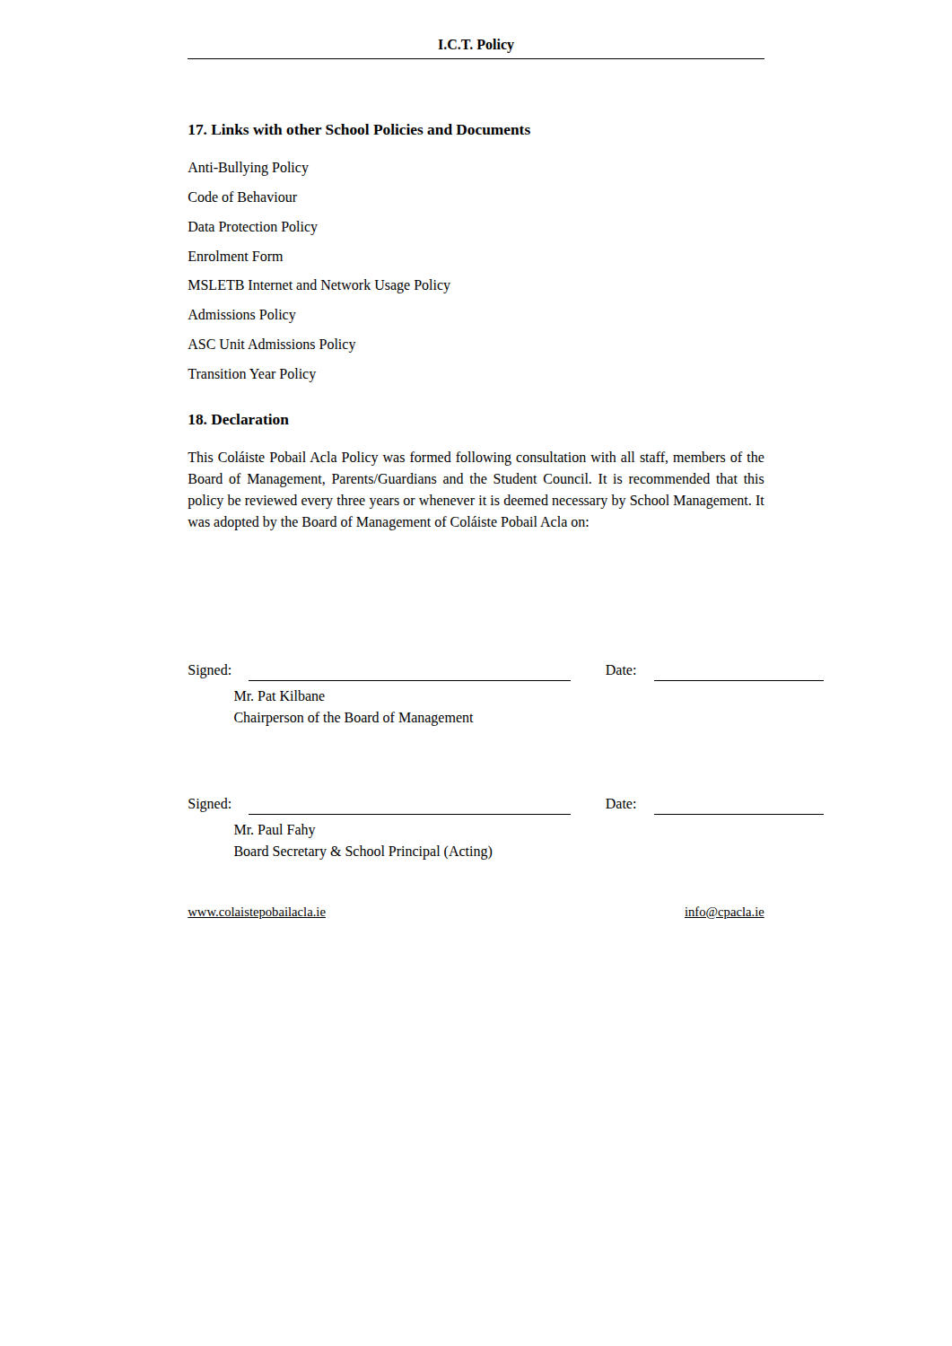I.C.T. Policy
17. Links with other School Policies and Documents
Anti-Bullying Policy
Code of Behaviour
Data Protection Policy
Enrolment Form
MSLETB Internet and Network Usage Policy
Admissions Policy
ASC Unit Admissions Policy
Transition Year Policy
18. Declaration
This Coláiste Pobail Acla Policy was formed following consultation with all staff, members of the Board of Management, Parents/Guardians and the Student Council. It is recommended that this policy be reviewed every three years or whenever it is deemed necessary by School Management. It was adopted by the Board of Management of Coláiste Pobail Acla on:
Signed: Date:
Mr. Pat Kilbane
Chairperson of the Board of Management
Signed: Date:
Mr. Paul Fahy
Board Secretary & School Principal (Acting)
www.colaistepobailacla.ie info@cpacla.ie